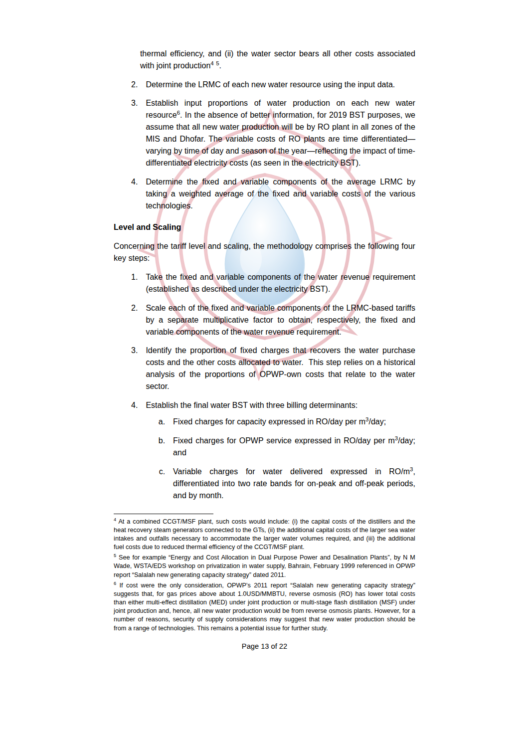thermal efficiency, and (ii) the water sector bears all other costs associated with joint production4 5.
Determine the LRMC of each new water resource using the input data.
Establish input proportions of water production on each new water resource6. In the absence of better information, for 2019 BST purposes, we assume that all new water production will be by RO plant in all zones of the MIS and Dhofar. The variable costs of RO plants are time differentiated—varying by time of day and season of the year—reflecting the impact of time-differentiated electricity costs (as seen in the electricity BST).
Determine the fixed and variable components of the average LRMC by taking a weighted average of the fixed and variable costs of the various technologies.
Level and Scaling
Concerning the tariff level and scaling, the methodology comprises the following four key steps:
Take the fixed and variable components of the water revenue requirement (established as described under the electricity BST).
Scale each of the fixed and variable components of the LRMC-based tariffs by a separate multiplicative factor to obtain, respectively, the fixed and variable components of the water revenue requirement.
Identify the proportion of fixed charges that recovers the water purchase costs and the other costs allocated to water. This step relies on a historical analysis of the proportions of OPWP-own costs that relate to the water sector.
Establish the final water BST with three billing determinants:
Fixed charges for capacity expressed in RO/day per m3/day;
Fixed charges for OPWP service expressed in RO/day per m3/day; and
Variable charges for water delivered expressed in RO/m3, differentiated into two rate bands for on-peak and off-peak periods, and by month.
4 At a combined CCGT/MSF plant, such costs would include: (i) the capital costs of the distillers and the heat recovery steam generators connected to the GTs, (ii) the additional capital costs of the larger sea water intakes and outfalls necessary to accommodate the larger water volumes required, and (iii) the additional fuel costs due to reduced thermal efficiency of the CCGT/MSF plant.
5 See for example “Energy and Cost Allocation in Dual Purpose Power and Desalination Plants”, by N M Wade, WSTA/EDS workshop on privatization in water supply, Bahrain, February 1999 referenced in OPWP report “Salalah new generating capacity strategy” dated 2011.
6 If cost were the only consideration, OPWP’s 2011 report “Salalah new generating capacity strategy” suggests that, for gas prices above about 1.0USD/MMBTU, reverse osmosis (RO) has lower total costs than either multi-effect distillation (MED) under joint production or multi-stage flash distillation (MSF) under joint production and, hence, all new water production would be from reverse osmosis plants. However, for a number of reasons, security of supply considerations may suggest that new water production should be from a range of technologies. This remains a potential issue for further study.
Page 13 of 22